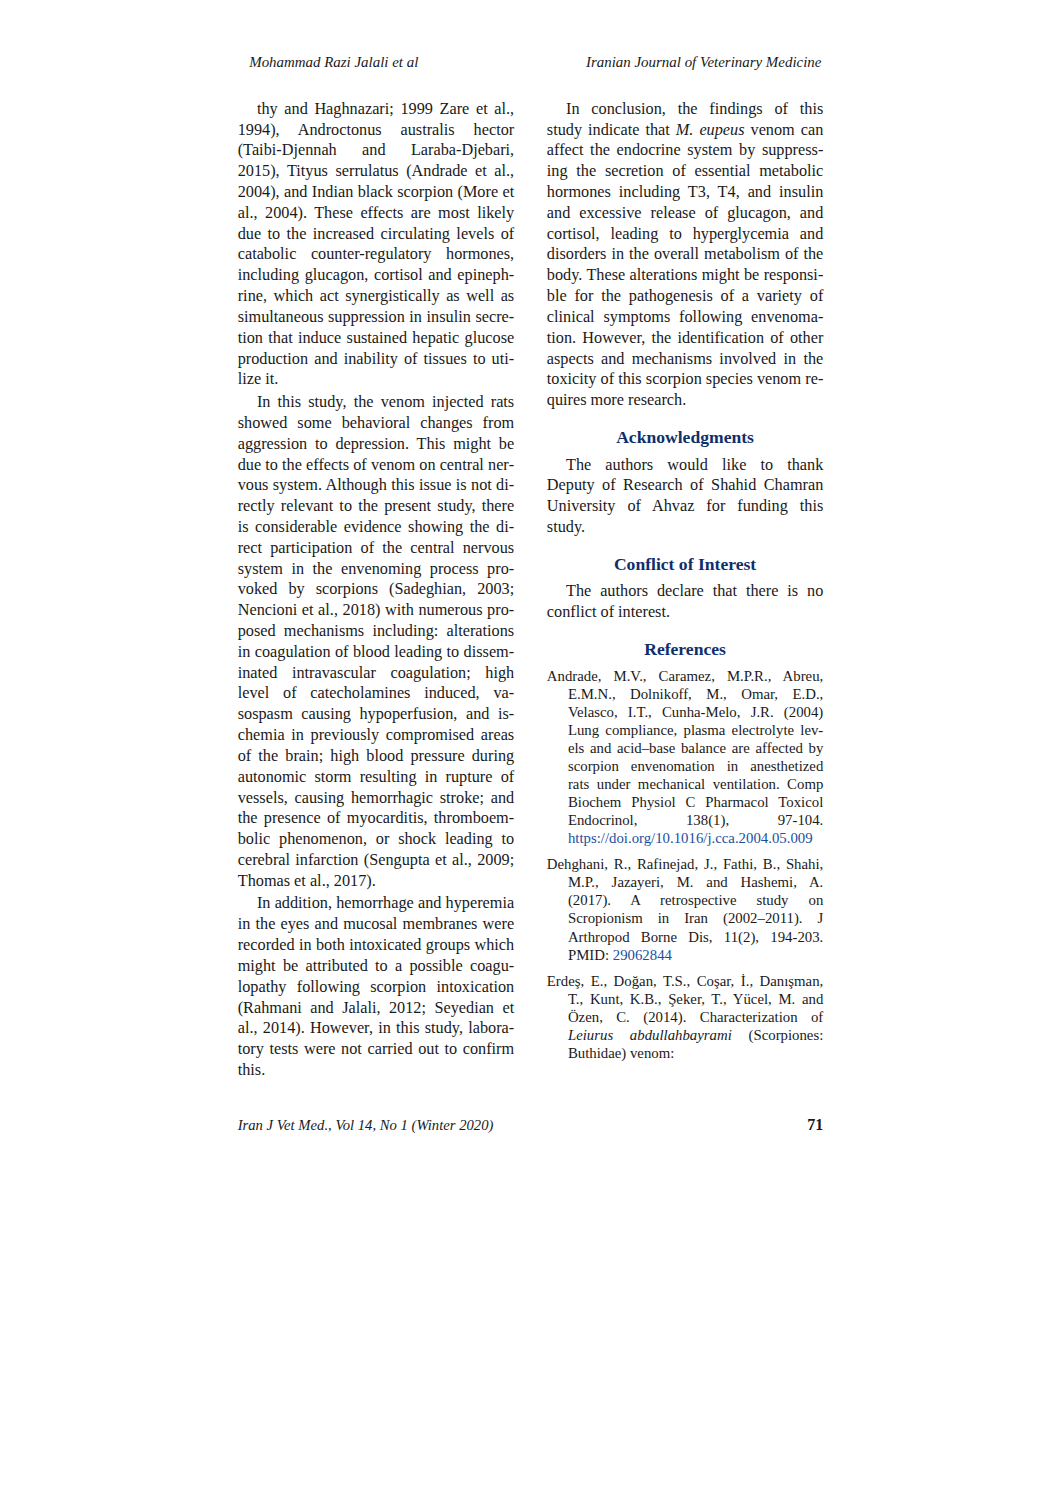Mohammad Razi Jalali et al
Iranian Journal of Veterinary Medicine
thy and Haghnazari; 1999 Zare et al., 1994), Androctonus australis hector (Taibi-Djennah and Laraba-Djebari, 2015), Tityus serrulatus (Andrade et al., 2004), and Indian black scorpion (More et al., 2004). These effects are most likely due to the increased circulating levels of catabolic counter-regulatory hormones, including glucagon, cortisol and epinephrine, which act synergistically as well as simultaneous suppression in insulin secretion that induce sustained hepatic glucose production and inability of tissues to utilize it.
In this study, the venom injected rats showed some behavioral changes from aggression to depression. This might be due to the effects of venom on central nervous system. Although this issue is not directly relevant to the present study, there is considerable evidence showing the direct participation of the central nervous system in the envenoming process provoked by scorpions (Sadeghian, 2003; Nencioni et al., 2018) with numerous proposed mechanisms including: alterations in coagulation of blood leading to disseminated intravascular coagulation; high level of catecholamines induced, vasospasm causing hypoperfusion, and ischemia in previously compromised areas of the brain; high blood pressure during autonomic storm resulting in rupture of vessels, causing hemorrhagic stroke; and the presence of myocarditis, thromboembolic phenomenon, or shock leading to cerebral infarction (Sengupta et al., 2009; Thomas et al., 2017).
In addition, hemorrhage and hyperemia in the eyes and mucosal membranes were recorded in both intoxicated groups which might be attributed to a possible coagulopathy following scorpion intoxication (Rahmani and Jalali, 2012; Seyedian et al., 2014). However, in this study, laboratory tests were not carried out to confirm this.
In conclusion, the findings of this study indicate that M. eupeus venom can affect the endocrine system by suppressing the secretion of essential metabolic hormones including T3, T4, and insulin and excessive release of glucagon, and cortisol, leading to hyperglycemia and disorders in the overall metabolism of the body. These alterations might be responsible for the pathogenesis of a variety of clinical symptoms following envenomation. However, the identification of other aspects and mechanisms involved in the toxicity of this scorpion species venom requires more research.
Acknowledgments
The authors would like to thank Deputy of Research of Shahid Chamran University of Ahvaz for funding this study.
Conflict of Interest
The authors declare that there is no conflict of interest.
References
Andrade, M.V., Caramez, M.P.R., Abreu, E.M.N., Dolnikoff, M., Omar, E.D., Velasco, I.T., Cunha-Melo, J.R. (2004) Lung compliance, plasma electrolyte levels and acid–base balance are affected by scorpion envenomation in anesthetized rats under mechanical ventilation. Comp Biochem Physiol C Pharmacol Toxicol Endocrinol, 138(1), 97-104. https://doi.org/10.1016/j.cca.2004.05.009
Dehghani, R., Rafinejad, J., Fathi, B., Shahi, M.P., Jazayeri, M. and Hashemi, A. (2017). A retrospective study on Scropionism in Iran (2002–2011). J Arthropod Borne Dis, 11(2), 194-203. PMID: 29062844
Erdeş, E., Doğan, T.S., Coşar, İ., Danışman, T., Kunt, K.B., Şeker, T., Yücel, M. and Özen, C. (2014). Characterization of Leiurus abdullahbayrami (Scorpiones: Buthidae) venom:
Iran J Vet Med., Vol 14, No 1 (Winter 2020)
71